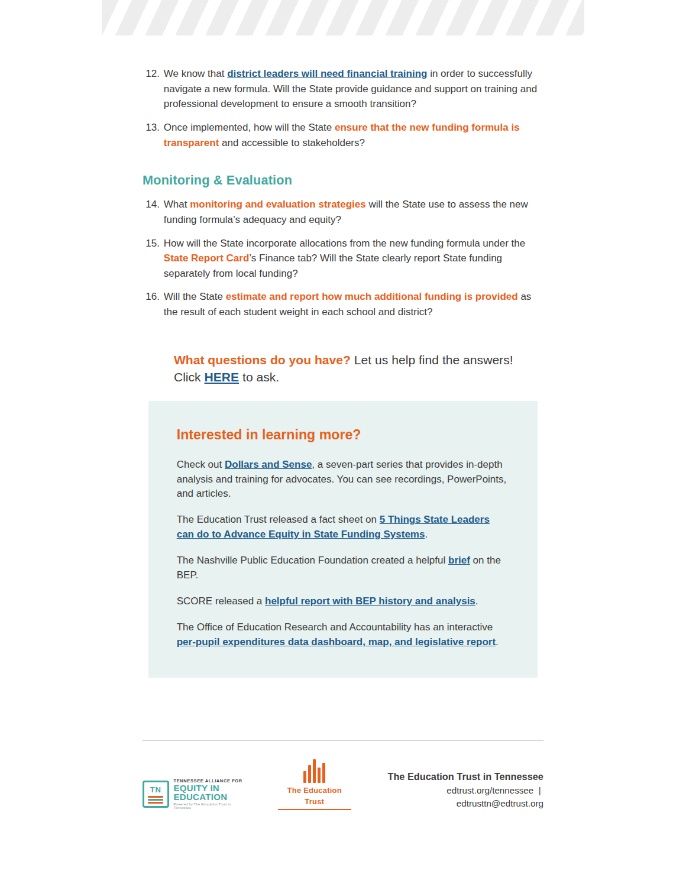12. We know that district leaders will need financial training in order to successfully navigate a new formula. Will the State provide guidance and support on training and professional development to ensure a smooth transition?
13. Once implemented, how will the State ensure that the new funding formula is transparent and accessible to stakeholders?
Monitoring & Evaluation
14. What monitoring and evaluation strategies will the State use to assess the new funding formula’s adequacy and equity?
15. How will the State incorporate allocations from the new funding formula under the State Report Card’s Finance tab? Will the State clearly report State funding separately from local funding?
16. Will the State estimate and report how much additional funding is provided as the result of each student weight in each school and district?
What questions do you have? Let us help find the answers! Click HERE to ask.
Interested in learning more?
Check out Dollars and Sense, a seven-part series that provides in-depth analysis and training for advocates. You can see recordings, PowerPoints, and articles.
The Education Trust released a fact sheet on 5 Things State Leaders can do to Advance Equity in State Funding Systems.
The Nashville Public Education Foundation created a helpful brief on the BEP.
SCORE released a helpful report with BEP history and analysis.
The Office of Education Research and Accountability has an interactive per-pupil expenditures data dashboard, map, and legislative report.
TN
TENNESSEE ALLIANCE FOR
EQUITY IN
EDUCATION
Powered by The Education Trust in Tennessee
The Education Trust
The Education Trust in Tennessee
edtrust.org/tennessee | edtrusttn@edtrust.org